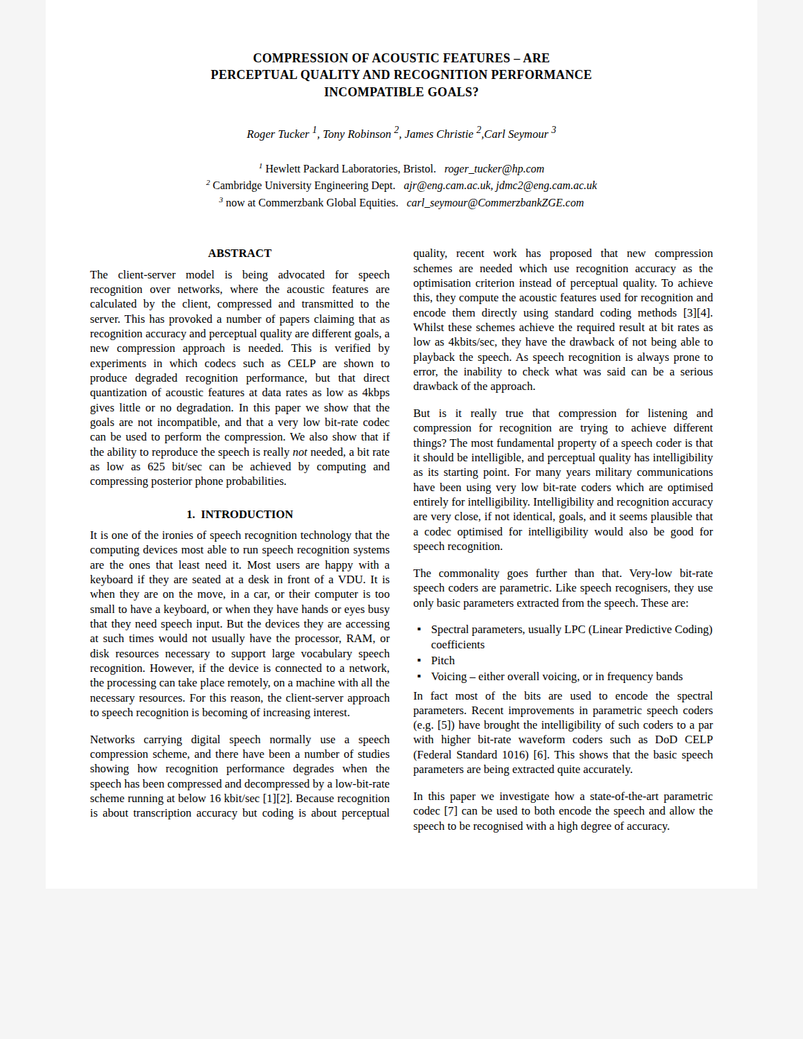Compression of Acoustic Features – Are
Perceptual Quality and Recognition Performance
Incompatible Goals?
Roger Tucker 1, Tony Robinson 2, James Christie 2,Carl Seymour 3
1 Hewlett Packard Laboratories, Bristol. roger_tucker@hp.com
2 Cambridge University Engineering Dept. ajr@eng.cam.ac.uk, jdmc2@eng.cam.ac.uk
3 now at Commerzbank Global Equities. carl_seymour@CommerzbankZGE.com
Abstract
The client-server model is being advocated for speech recognition over networks, where the acoustic features are calculated by the client, compressed and transmitted to the server. This has provoked a number of papers claiming that as recognition accuracy and perceptual quality are different goals, a new compression approach is needed. This is verified by experiments in which codecs such as CELP are shown to produce degraded recognition performance, but that direct quantization of acoustic features at data rates as low as 4kbps gives little or no degradation. In this paper we show that the goals are not incompatible, and that a very low bit-rate codec can be used to perform the compression. We also show that if the ability to reproduce the speech is really not needed, a bit rate as low as 625 bit/sec can be achieved by computing and compressing posterior phone probabilities.
1. Introduction
It is one of the ironies of speech recognition technology that the computing devices most able to run speech recognition systems are the ones that least need it. Most users are happy with a keyboard if they are seated at a desk in front of a VDU. It is when they are on the move, in a car, or their computer is too small to have a keyboard, or when they have hands or eyes busy that they need speech input. But the devices they are accessing at such times would not usually have the processor, RAM, or disk resources necessary to support large vocabulary speech recognition. However, if the device is connected to a network, the processing can take place remotely, on a machine with all the necessary resources. For this reason, the client-server approach to speech recognition is becoming of increasing interest.
Networks carrying digital speech normally use a speech compression scheme, and there have been a number of studies showing how recognition performance degrades when the speech has been compressed and decompressed by a low-bit-rate scheme running at below 16 kbit/sec [1][2]. Because recognition is about transcription accuracy but coding is about perceptual quality, recent work has proposed that new compression schemes are needed which use recognition accuracy as the optimisation criterion instead of perceptual quality. To achieve this, they compute the acoustic features used for recognition and encode them directly using standard coding methods [3][4]. Whilst these schemes achieve the required result at bit rates as low as 4kbits/sec, they have the drawback of not being able to playback the speech. As speech recognition is always prone to error, the inability to check what was said can be a serious drawback of the approach.
But is it really true that compression for listening and compression for recognition are trying to achieve different things? The most fundamental property of a speech coder is that it should be intelligible, and perceptual quality has intelligibility as its starting point. For many years military communications have been using very low bit-rate coders which are optimised entirely for intelligibility. Intelligibility and recognition accuracy are very close, if not identical, goals, and it seems plausible that a codec optimised for intelligibility would also be good for speech recognition.
The commonality goes further than that. Very-low bit-rate speech coders are parametric. Like speech recognisers, they use only basic parameters extracted from the speech. These are:
Spectral parameters, usually LPC (Linear Predictive Coding) coefficients
Pitch
Voicing – either overall voicing, or in frequency bands
In fact most of the bits are used to encode the spectral parameters. Recent improvements in parametric speech coders (e.g. [5]) have brought the intelligibility of such coders to a par with higher bit-rate waveform coders such as DoD CELP (Federal Standard 1016) [6]. This shows that the basic speech parameters are being extracted quite accurately.
In this paper we investigate how a state-of-the-art parametric codec [7] can be used to both encode the speech and allow the speech to be recognised with a high degree of accuracy.